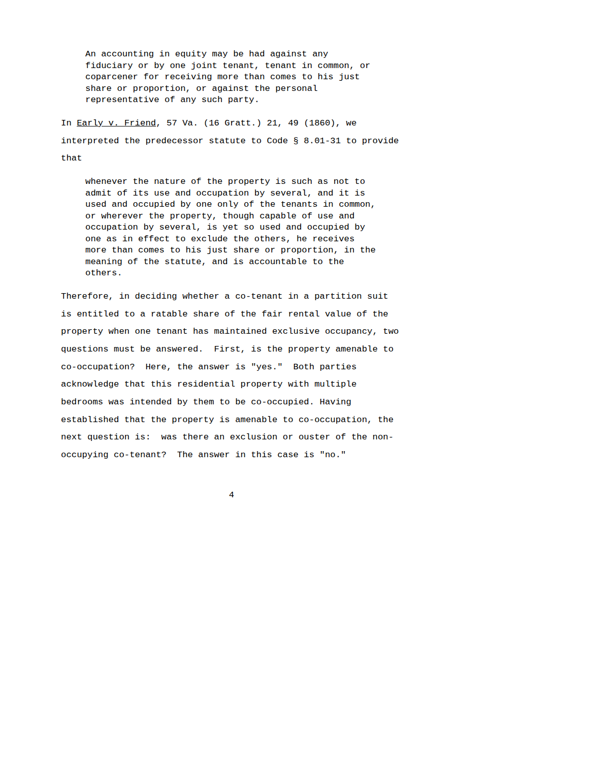An accounting in equity may be had against any fiduciary or by one joint tenant, tenant in common, or coparcener for receiving more than comes to his just share or proportion, or against the personal representative of any such party.
In Early v. Friend, 57 Va. (16 Gratt.) 21, 49 (1860), we interpreted the predecessor statute to Code § 8.01-31 to provide that
whenever the nature of the property is such as not to admit of its use and occupation by several, and it is used and occupied by one only of the tenants in common, or wherever the property, though capable of use and occupation by several, is yet so used and occupied by one as in effect to exclude the others, he receives more than comes to his just share or proportion, in the meaning of the statute, and is accountable to the others.
Therefore, in deciding whether a co-tenant in a partition suit is entitled to a ratable share of the fair rental value of the property when one tenant has maintained exclusive occupancy, two questions must be answered. First, is the property amenable to co-occupation? Here, the answer is "yes." Both parties acknowledge that this residential property with multiple bedrooms was intended by them to be co-occupied. Having established that the property is amenable to co-occupation, the next question is: was there an exclusion or ouster of the non-occupying co-tenant? The answer in this case is "no."
4